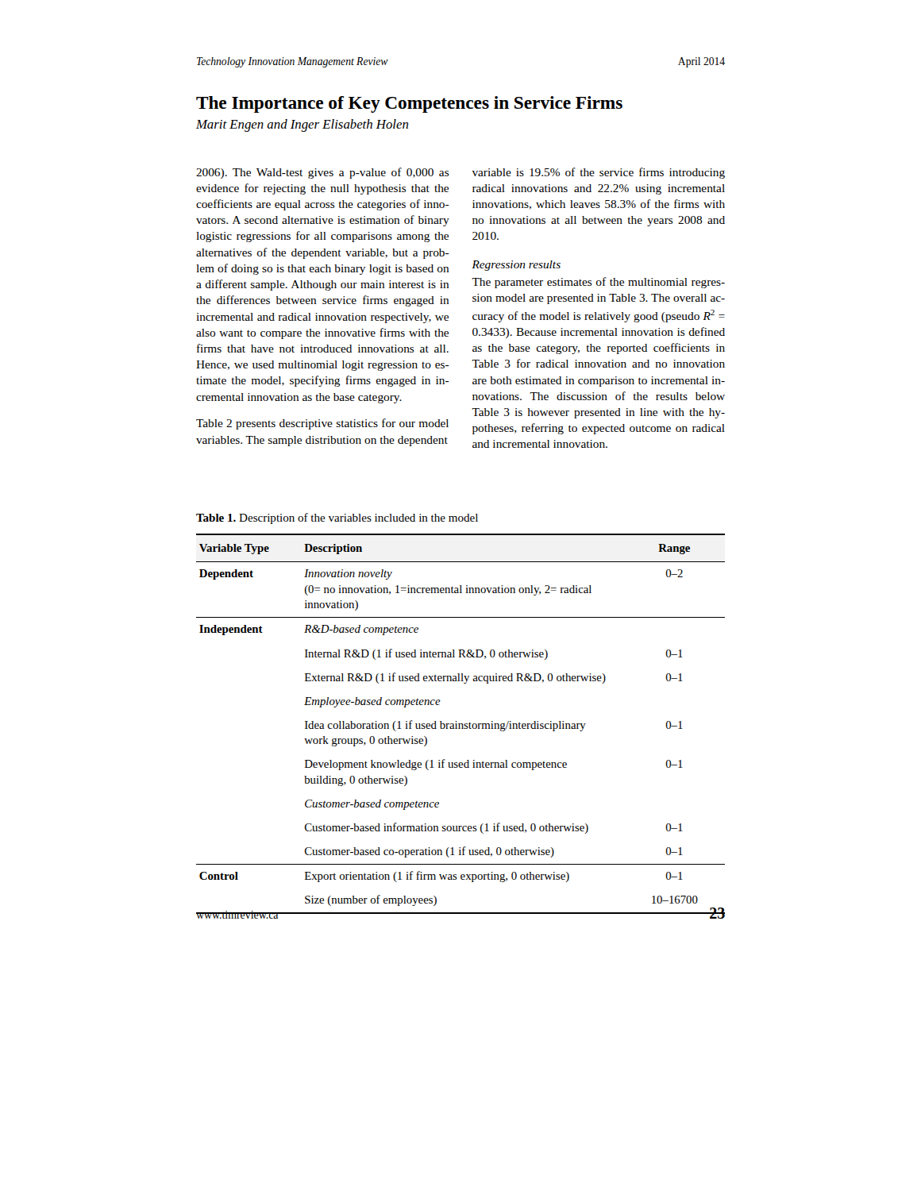Technology Innovation Management Review
April 2014
The Importance of Key Competences in Service Firms
Marit Engen and Inger Elisabeth Holen
2006). The Wald-test gives a p-value of 0,000 as evidence for rejecting the null hypothesis that the coefficients are equal across the categories of innovators. A second alternative is estimation of binary logistic regressions for all comparisons among the alternatives of the dependent variable, but a problem of doing so is that each binary logit is based on a different sample. Although our main interest is in the differences between service firms engaged in incremental and radical innovation respectively, we also want to compare the innovative firms with the firms that have not introduced innovations at all. Hence, we used multinomial logit regression to estimate the model, specifying firms engaged in incremental innovation as the base category.
Table 2 presents descriptive statistics for our model variables. The sample distribution on the dependent
variable is 19.5% of the service firms introducing radical innovations and 22.2% using incremental innovations, which leaves 58.3% of the firms with no innovations at all between the years 2008 and 2010.
Regression results
The parameter estimates of the multinomial regression model are presented in Table 3. The overall accuracy of the model is relatively good (pseudo R 2 = 0.3433). Because incremental innovation is defined as the base category, the reported coefficients in Table 3 for radical innovation and no innovation are both estimated in comparison to incremental innovations. The discussion of the results below Table 3 is however presented in line with the hypotheses, referring to expected outcome on radical and incremental innovation.
Table 1. Description of the variables included in the model
| Variable Type | Description | Range |
| --- | --- | --- |
| Dependent | Innovation novelty (0= no innovation, 1=incremental innovation only, 2= radical innovation) | 0–2 |
| Independent | R&D-based competence | |
| | Internal R&D (1 if used internal R&D, 0 otherwise) | 0–1 |
| | External R&D (1 if used externally acquired R&D, 0 otherwise) | 0–1 |
| | Employee-based competence | |
| | Idea collaboration (1 if used brainstorming/interdisciplinary work groups, 0 otherwise) | 0–1 |
| | Development knowledge (1 if used internal competence building, 0 otherwise) | 0–1 |
| | Customer-based competence | |
| | Customer-based information sources (1 if used, 0 otherwise) | 0–1 |
| | Customer-based co-operation (1 if used, 0 otherwise) | 0–1 |
| Control | Export orientation (1 if firm was exporting, 0 otherwise) | 0–1 |
| | Size (number of employees) | 10–16700 |
www.timreview.ca
23